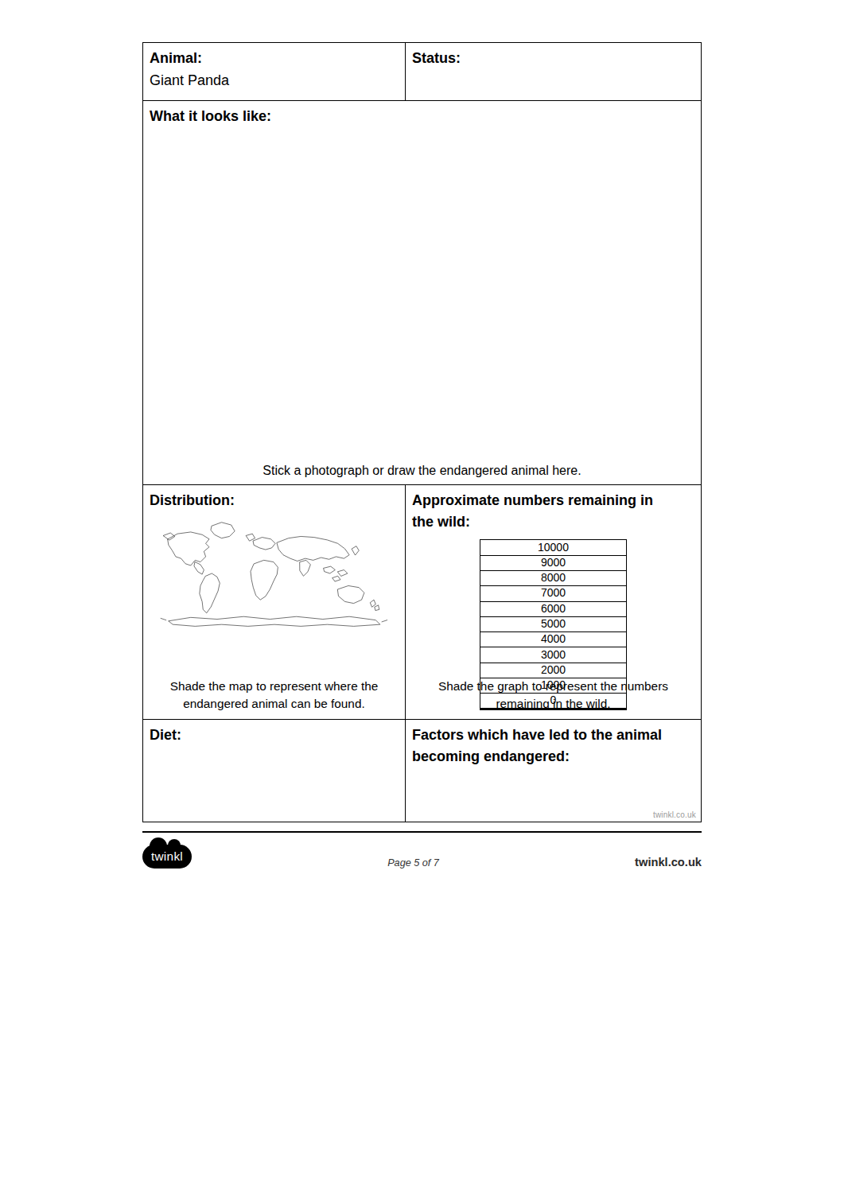| Animal: Giant Panda | Status: |
| What it looks like: Stick a photograph or draw the endangered animal here. |
| Distribution: Shade the map to represent where the endangered animal can be found. | Approximate numbers remaining in the wild: / 10000 / / 9000 / / 8000 / / 7000 / / 6000 / / 5000 / / 4000 / / 3000 / / 2000 / / 1000 / / 0 / Shade the graph to represent the numbers remaining in the wild. |
| Diet: | Factors which have led to the animal becoming endangered: twinkl.co.uk |
twinkl
Page 5 of 7
twinkl.co.uk